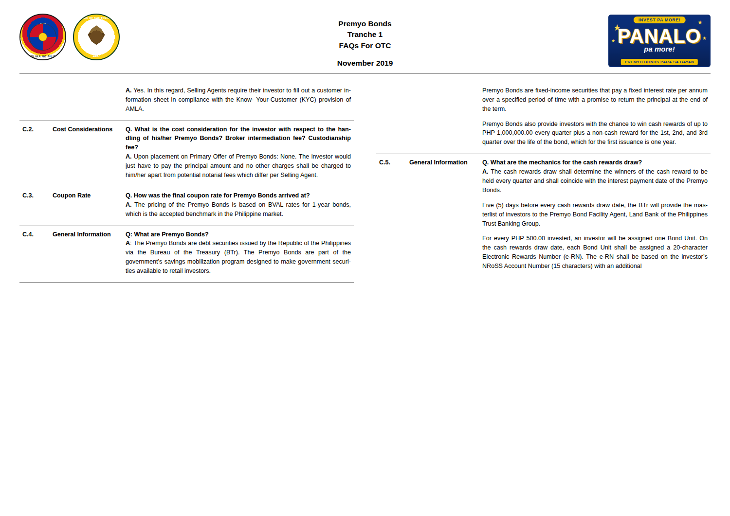REPUBLIKA NG PILIPINAS
BUREAU OF THE TREASURY
1897
Premyo Bonds
Tranche 1
FAQs For OTC
November 2019
★ ★ ★ ★
INVEST PA MORE!
PANALO
pa more!
PREMYO BONDS PARA SA BAYAN
| | | A. Yes. In this regard, Selling Agents require their investor to fill out a customer information sheet in compliance with the Know- Your-Customer (KYC) provision of AMLA. |
| C.2. | Cost Considerations | Q. What is the cost consideration for the investor with respect to the handling of his/her Premyo Bonds? Broker intermediation fee? Custodianship fee? A. Upon placement on Primary Offer of Premyo Bonds: None. The investor would just have to pay the principal amount and no other charges shall be charged to him/her apart from potential notarial fees which differ per Selling Agent. |
| C.3. | Coupon Rate | Q. How was the final coupon rate for Premyo Bonds arrived at? A. The pricing of the Premyo Bonds is based on BVAL rates for 1-year bonds, which is the accepted benchmark in the Philippine market. |
| C.4. | General Information | Q: What are Premyo Bonds? A : The Premyo Bonds are debt securities issued by the Republic of the Philippines via the Bureau of the Treasury (BTr). The Premyo Bonds are part of the government’s savings mobilization program designed to make government securities available to retail investors. |
| | | Premyo Bonds are fixed-income securities that pay a fixed interest rate per annum over a specified period of time with a promise to return the principal at the end of the term. Premyo Bonds also provide investors with the chance to win cash rewards of up to PHP 1,000,000.00 every quarter plus a non-cash reward for the 1st, 2nd, and 3rd quarter over the life of the bond, which for the first issuance is one year. |
| C.5. | General Information | Q. What are the mechanics for the cash rewards draw? A. The cash rewards draw shall determine the winners of the cash reward to be held every quarter and shall coincide with the interest payment date of the Premyo Bonds. Five (5) days before every cash rewards draw date, the BTr will provide the masterlist of investors to the Premyo Bond Facility Agent, Land Bank of the Philippines Trust Banking Group. For every PHP 500.00 invested, an investor will be assigned one Bond Unit. On the cash rewards draw date, each Bond Unit shall be assigned a 20-character Electronic Rewards Number (e-RN). The e-RN shall be based on the investor’s NRoSS Account Number (15 characters) with an additional |